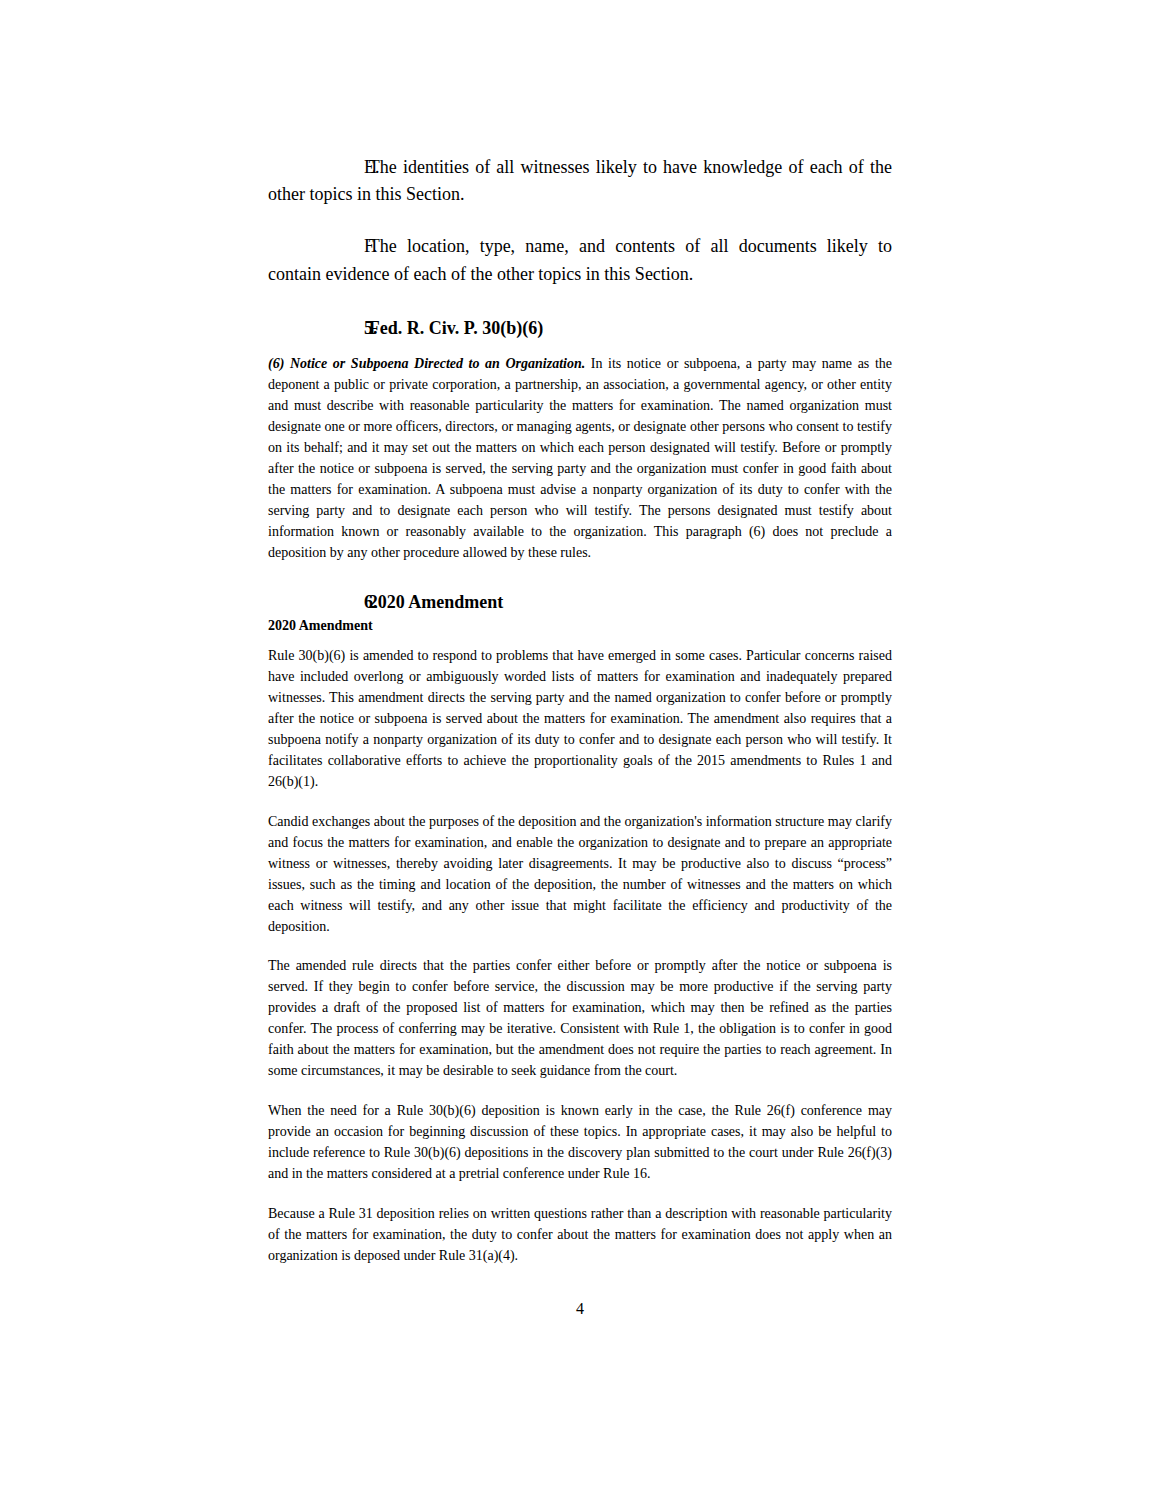E. The identities of all witnesses likely to have knowledge of each of the other topics in this Section.
F. The location, type, name, and contents of all documents likely to contain evidence of each of the other topics in this Section.
5. Fed. R. Civ. P. 30(b)(6)
(6) Notice or Subpoena Directed to an Organization. In its notice or subpoena, a party may name as the deponent a public or private corporation, a partnership, an association, a governmental agency, or other entity and must describe with reasonable particularity the matters for examination. The named organization must designate one or more officers, directors, or managing agents, or designate other persons who consent to testify on its behalf; and it may set out the matters on which each person designated will testify. Before or promptly after the notice or subpoena is served, the serving party and the organization must confer in good faith about the matters for examination. A subpoena must advise a nonparty organization of its duty to confer with the serving party and to designate each person who will testify. The persons designated must testify about information known or reasonably available to the organization. This paragraph (6) does not preclude a deposition by any other procedure allowed by these rules.
6. 2020 Amendment
2020 Amendment
Rule 30(b)(6) is amended to respond to problems that have emerged in some cases. Particular concerns raised have included overlong or ambiguously worded lists of matters for examination and inadequately prepared witnesses. This amendment directs the serving party and the named organization to confer before or promptly after the notice or subpoena is served about the matters for examination. The amendment also requires that a subpoena notify a nonparty organization of its duty to confer and to designate each person who will testify. It facilitates collaborative efforts to achieve the proportionality goals of the 2015 amendments to Rules 1 and 26(b)(1).
Candid exchanges about the purposes of the deposition and the organization's information structure may clarify and focus the matters for examination, and enable the organization to designate and to prepare an appropriate witness or witnesses, thereby avoiding later disagreements. It may be productive also to discuss “process” issues, such as the timing and location of the deposition, the number of witnesses and the matters on which each witness will testify, and any other issue that might facilitate the efficiency and productivity of the deposition.
The amended rule directs that the parties confer either before or promptly after the notice or subpoena is served. If they begin to confer before service, the discussion may be more productive if the serving party provides a draft of the proposed list of matters for examination, which may then be refined as the parties confer. The process of conferring may be iterative. Consistent with Rule 1, the obligation is to confer in good faith about the matters for examination, but the amendment does not require the parties to reach agreement. In some circumstances, it may be desirable to seek guidance from the court.
When the need for a Rule 30(b)(6) deposition is known early in the case, the Rule 26(f) conference may provide an occasion for beginning discussion of these topics. In appropriate cases, it may also be helpful to include reference to Rule 30(b)(6) depositions in the discovery plan submitted to the court under Rule 26(f)(3) and in the matters considered at a pretrial conference under Rule 16.
Because a Rule 31 deposition relies on written questions rather than a description with reasonable particularity of the matters for examination, the duty to confer about the matters for examination does not apply when an organization is deposed under Rule 31(a)(4).
4